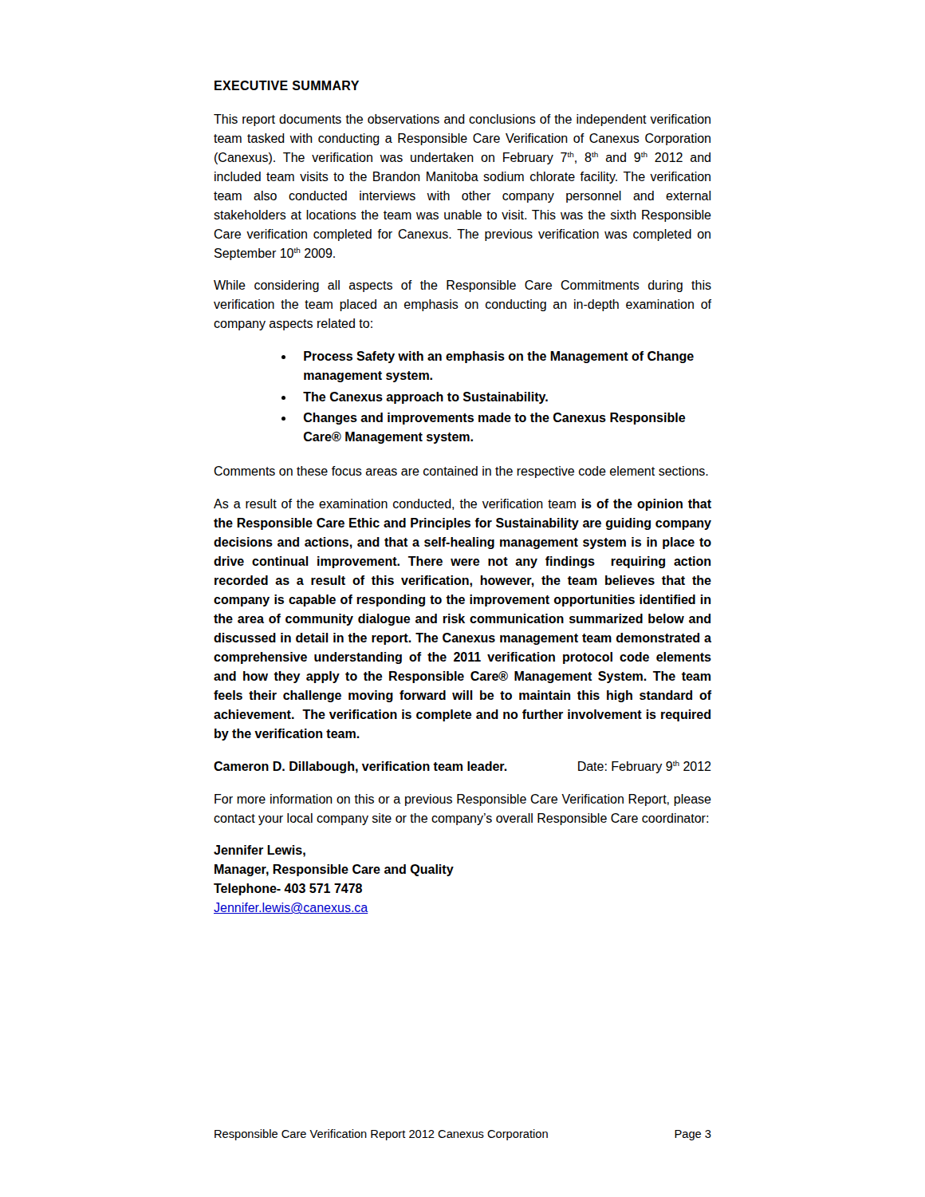EXECUTIVE SUMMARY
This report documents the observations and conclusions of the independent verification team tasked with conducting a Responsible Care Verification of Canexus Corporation (Canexus). The verification was undertaken on February 7th, 8th and 9th 2012 and included team visits to the Brandon Manitoba sodium chlorate facility. The verification team also conducted interviews with other company personnel and external stakeholders at locations the team was unable to visit. This was the sixth Responsible Care verification completed for Canexus. The previous verification was completed on September 10th 2009.
While considering all aspects of the Responsible Care Commitments during this verification the team placed an emphasis on conducting an in-depth examination of company aspects related to:
Process Safety with an emphasis on the Management of Change management system.
The Canexus approach to Sustainability.
Changes and improvements made to the Canexus Responsible Care® Management system.
Comments on these focus areas are contained in the respective code element sections.
As a result of the examination conducted, the verification team is of the opinion that the Responsible Care Ethic and Principles for Sustainability are guiding company decisions and actions, and that a self-healing management system is in place to drive continual improvement. There were not any findings requiring action recorded as a result of this verification, however, the team believes that the company is capable of responding to the improvement opportunities identified in the area of community dialogue and risk communication summarized below and discussed in detail in the report. The Canexus management team demonstrated a comprehensive understanding of the 2011 verification protocol code elements and how they apply to the Responsible Care® Management System. The team feels their challenge moving forward will be to maintain this high standard of achievement. The verification is complete and no further involvement is required by the verification team.
Cameron D. Dillabough, verification team leader. Date: February 9th 2012
For more information on this or a previous Responsible Care Verification Report, please contact your local company site or the company’s overall Responsible Care coordinator:
Jennifer Lewis,
Manager, Responsible Care and Quality
Telephone- 403 571 7478
Jennifer.lewis@canexus.ca
Responsible Care Verification Report 2012 Canexus Corporation Page 3